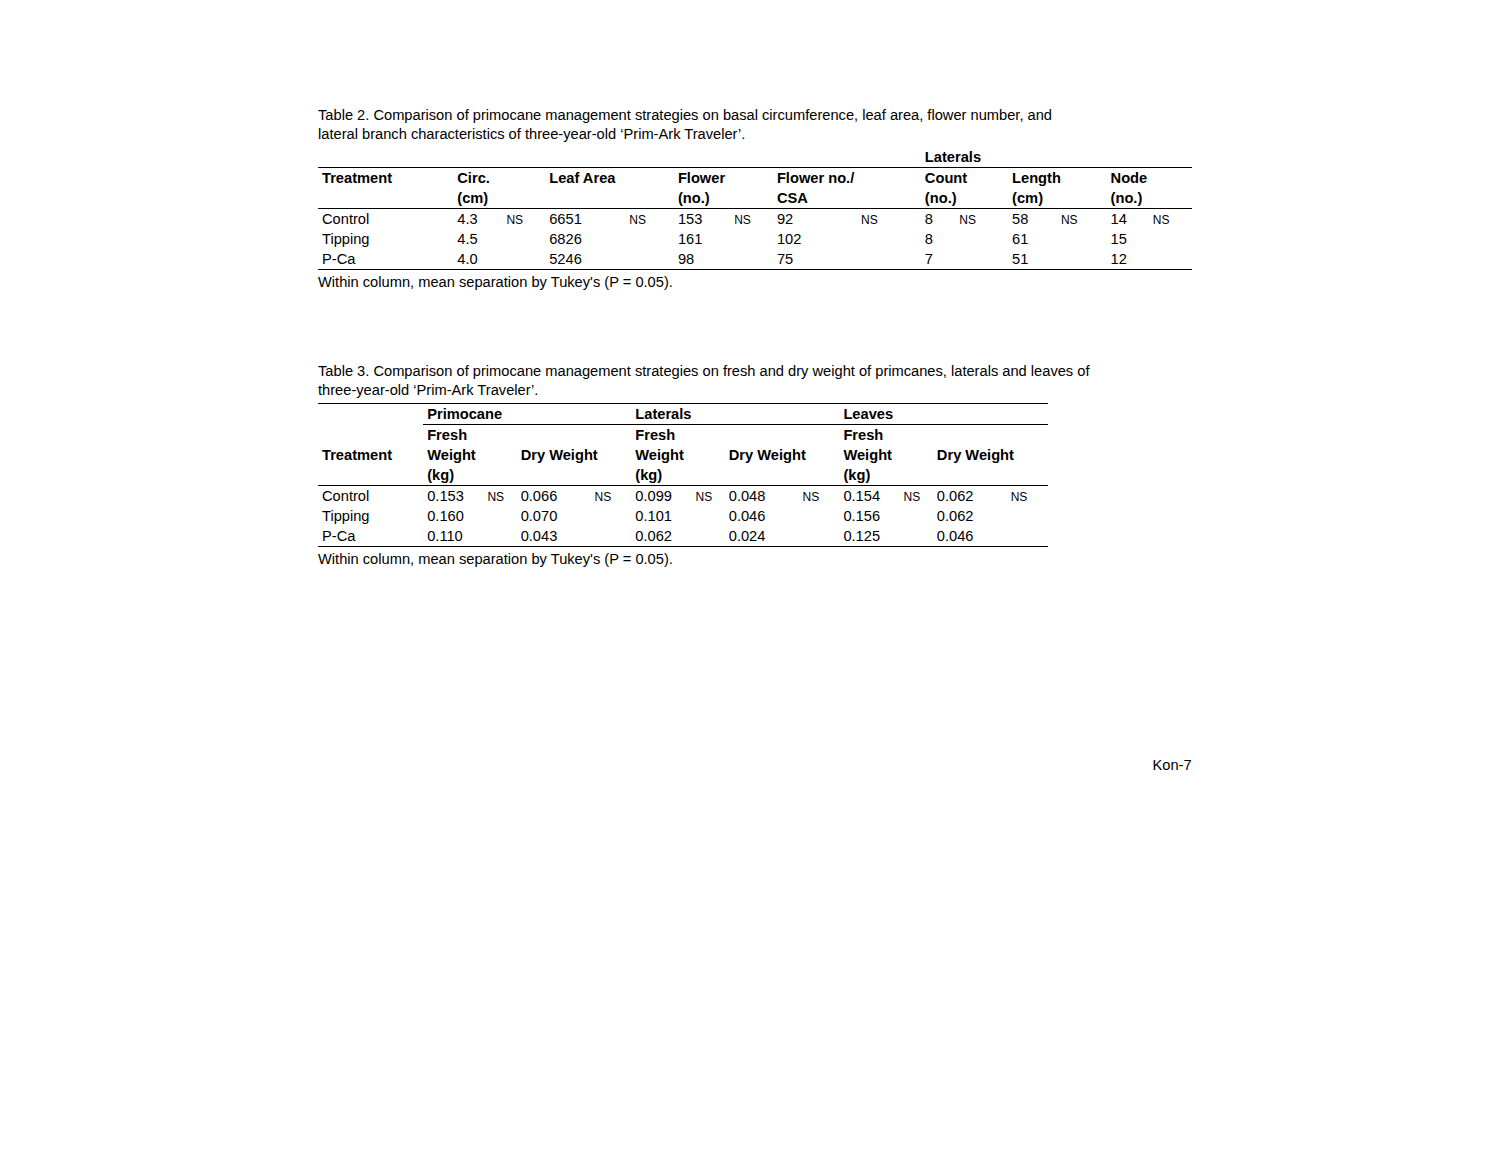Table 2. Comparison of primocane management strategies on basal circumference, leaf area, flower number, and lateral branch characteristics of three-year-old ‘Prim-Ark Traveler’.
| | | | | | Laterals |
| --- | --- | --- | --- | --- | --- |
| Treatment | Circ. | Leaf Area | Flower | Flower no./ | Count | Length | Node |
| | (cm) | | (no.) | CSA | (no.) | (cm) | (no.) |
| Control | 4.3 | NS | 6651 | NS | 153 | NS | 92 | NS | 8 | NS | 58 | NS | 14 | NS |
| Tipping | 4.5 | | 6826 | | 161 | | 102 | | 8 | | 61 | | 15 | |
| P-Ca | 4.0 | | 5246 | | 98 | | 75 | | 7 | | 51 | | 12 | |
Within column, mean separation by Tukey's (P = 0.05).
Table 3. Comparison of primocane management strategies on fresh and dry weight of primcanes, laterals and leaves of three-year-old ‘Prim-Ark Traveler’.
| | Primocane | Laterals | Leaves |
| --- | --- | --- | --- |
| | Fresh | | Fresh | | Fresh | |
| Treatment | Weight | Dry Weight | Weight | Dry Weight | Weight | Dry Weight |
| | (kg) | (kg) | (kg) |
| Control | 0.153 | NS | 0.066 | NS | 0.099 | NS | 0.048 | NS | 0.154 | NS | 0.062 | NS |
| Tipping | 0.160 | | 0.070 | | 0.101 | | 0.046 | | 0.156 | | 0.062 | |
| P-Ca | 0.110 | | 0.043 | | 0.062 | | 0.024 | | 0.125 | | 0.046 | |
Within column, mean separation by Tukey's (P = 0.05).
Kon-7